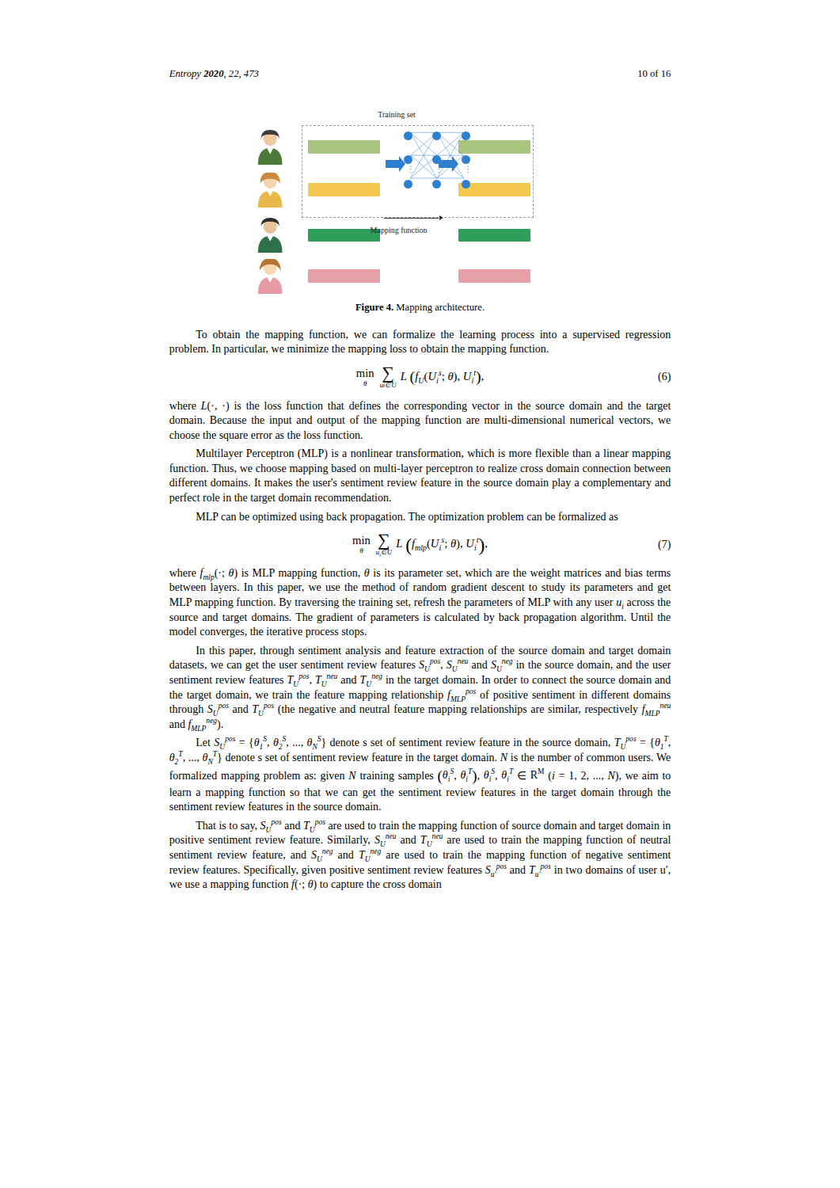Entropy 2020, 22, 473
10 of 16
Training set
⋮
⋮
⋮
Mapping function
Figure 4. Mapping architecture.
To obtain the mapping function, we can formalize the learning process into a supervised regression problem. In particular, we minimize the mapping loss to obtain the mapping function.
min θ ∑ui∈U L (fU(Uis; θ), Uit),
(6)
where L(·, ·) is the loss function that defines the corresponding vector in the source domain and the target domain. Because the input and output of the mapping function are multi-dimensional numerical vectors, we choose the square error as the loss function.
Multilayer Perceptron (MLP) is a nonlinear transformation, which is more flexible than a linear mapping function. Thus, we choose mapping based on multi-layer perceptron to realize cross domain connection between different domains. It makes the user's sentiment review feature in the source domain play a complementary and perfect role in the target domain recommendation.
MLP can be optimized using back propagation. The optimization problem can be formalized as
min θ ∑ui∈U L (fmlp(Uis; θ), Uit),
(7)
where fmlp(·; θ) is MLP mapping function, θ is its parameter set, which are the weight matrices and bias terms between layers. In this paper, we use the method of random gradient descent to study its parameters and get MLP mapping function. By traversing the training set, refresh the parameters of MLP with any user ui across the source and target domains. The gradient of parameters is calculated by back propagation algorithm. Until the model converges, the iterative process stops.
In this paper, through sentiment analysis and feature extraction of the source domain and target domain datasets, we can get the user sentiment review features SUpos, SUneu and SUneg in the source domain, and the user sentiment review features TUpos, TUneu and TUneg in the target domain. In order to connect the source domain and the target domain, we train the feature mapping relationship fMLPpos of positive sentiment in different domains through SUpos and TUpos (the negative and neutral feature mapping relationships are similar, respectively fMLPneu and fMLPneg).
Let SUpos = {θ1S, θ2S, ..., θNS} denote s set of sentiment review feature in the source domain, TUpos = {θ1T, θ2T, ..., θNT} denote s set of sentiment review feature in the target domain. N is the number of common users. We formalized mapping problem as: given N training samples (θiS, θiT), θiS, θiT ∈ RM (i = 1, 2, ..., N), we aim to learn a mapping function so that we can get the sentiment review features in the target domain through the sentiment review features in the source domain.
That is to say, SUpos and TUpos are used to train the mapping function of source domain and target domain in positive sentiment review feature. Similarly, SUneu and TUneu are used to train the mapping function of neutral sentiment review feature, and SUneg and TUneg are used to train the mapping function of negative sentiment review features. Specifically, given positive sentiment review features Su′pos and Tu′pos in two domains of user u′, we use a mapping function f(·; θ) to capture the cross domain